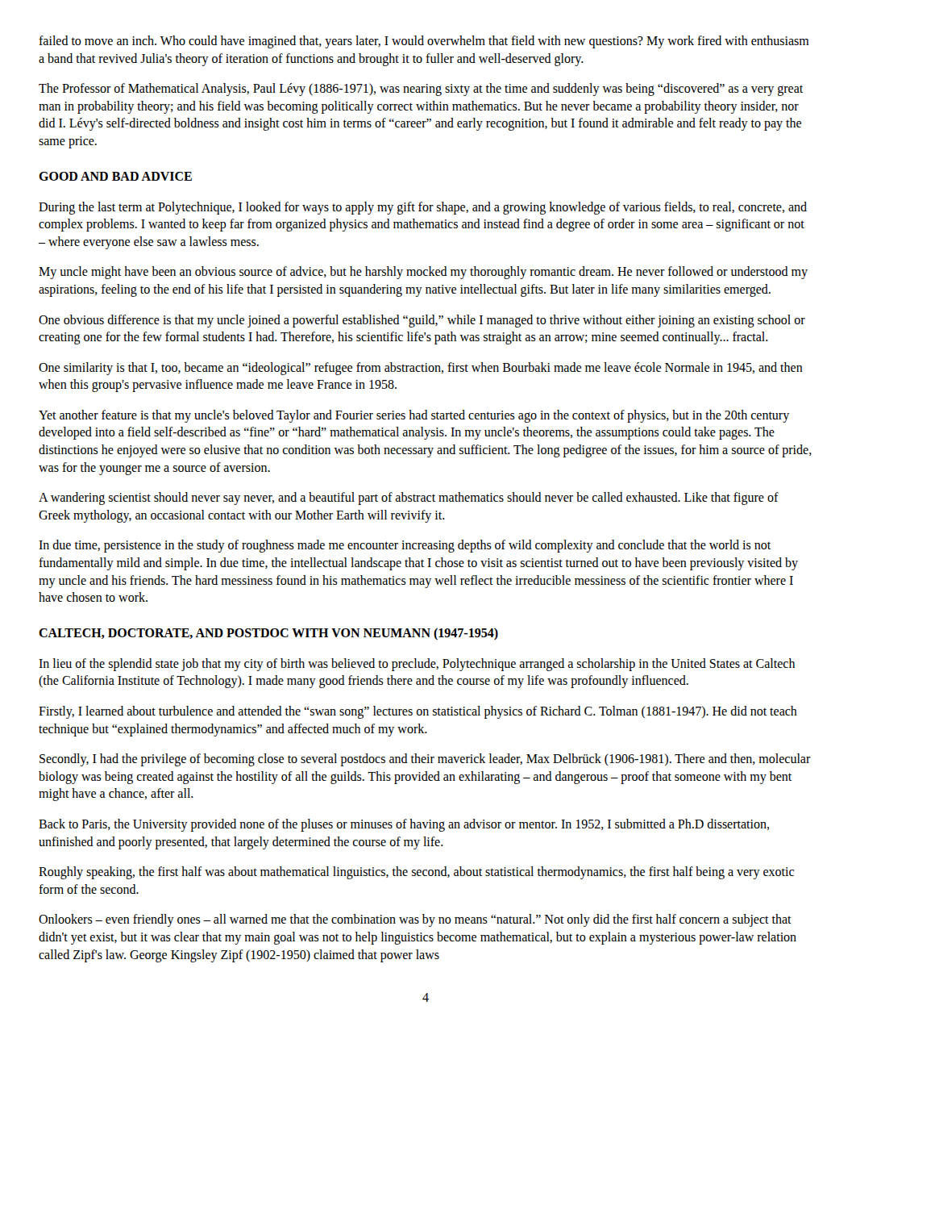failed to move an inch. Who could have imagined that, years later, I would overwhelm that field with new questions? My work fired with enthusiasm a band that revived Julia's theory of iteration of functions and brought it to fuller and well-deserved glory.
The Professor of Mathematical Analysis, Paul Lévy (1886-1971), was nearing sixty at the time and suddenly was being “discovered” as a very great man in probability theory; and his field was becoming politically correct within mathematics. But he never became a probability theory insider, nor did I. Lévy's self-directed boldness and insight cost him in terms of “career” and early recognition, but I found it admirable and felt ready to pay the same price.
Good and Bad Advice
During the last term at Polytechnique, I looked for ways to apply my gift for shape, and a growing knowledge of various fields, to real, concrete, and complex problems. I wanted to keep far from organized physics and mathematics and instead find a degree of order in some area – significant or not – where everyone else saw a lawless mess.
My uncle might have been an obvious source of advice, but he harshly mocked my thoroughly romantic dream. He never followed or understood my aspirations, feeling to the end of his life that I persisted in squandering my native intellectual gifts. But later in life many similarities emerged.
One obvious difference is that my uncle joined a powerful established “guild,” while I managed to thrive without either joining an existing school or creating one for the few formal students I had. Therefore, his scientific life's path was straight as an arrow; mine seemed continually... fractal.
One similarity is that I, too, became an “ideological” refugee from abstraction, first when Bourbaki made me leave école Normale in 1945, and then when this group's pervasive influence made me leave France in 1958.
Yet another feature is that my uncle's beloved Taylor and Fourier series had started centuries ago in the context of physics, but in the 20th century developed into a field self-described as “fine” or “hard” mathematical analysis. In my uncle's theorems, the assumptions could take pages. The distinctions he enjoyed were so elusive that no condition was both necessary and sufficient. The long pedigree of the issues, for him a source of pride, was for the younger me a source of aversion.
A wandering scientist should never say never, and a beautiful part of abstract mathematics should never be called exhausted. Like that figure of Greek mythology, an occasional contact with our Mother Earth will revivify it.
In due time, persistence in the study of roughness made me encounter increasing depths of wild complexity and conclude that the world is not fundamentally mild and simple. In due time, the intellectual landscape that I chose to visit as scientist turned out to have been previously visited by my uncle and his friends. The hard messiness found in his mathematics may well reflect the irreducible messiness of the scientific frontier where I have chosen to work.
Caltech, Doctorate, and Postdoc with von Neumann (1947-1954)
In lieu of the splendid state job that my city of birth was believed to preclude, Polytechnique arranged a scholarship in the United States at Caltech (the California Institute of Technology). I made many good friends there and the course of my life was profoundly influenced.
Firstly, I learned about turbulence and attended the “swan song” lectures on statistical physics of Richard C. Tolman (1881-1947). He did not teach technique but “explained thermodynamics” and affected much of my work.
Secondly, I had the privilege of becoming close to several postdocs and their maverick leader, Max Delbrück (1906-1981). There and then, molecular biology was being created against the hostility of all the guilds. This provided an exhilarating – and dangerous – proof that someone with my bent might have a chance, after all.
Back to Paris, the University provided none of the pluses or minuses of having an advisor or mentor. In 1952, I submitted a Ph.D dissertation, unfinished and poorly presented, that largely determined the course of my life.
Roughly speaking, the first half was about mathematical linguistics, the second, about statistical thermodynamics, the first half being a very exotic form of the second.
Onlookers – even friendly ones – all warned me that the combination was by no means “natural.” Not only did the first half concern a subject that didn't yet exist, but it was clear that my main goal was not to help linguistics become mathematical, but to explain a mysterious power-law relation called Zipf's law. George Kingsley Zipf (1902-1950) claimed that power laws
4